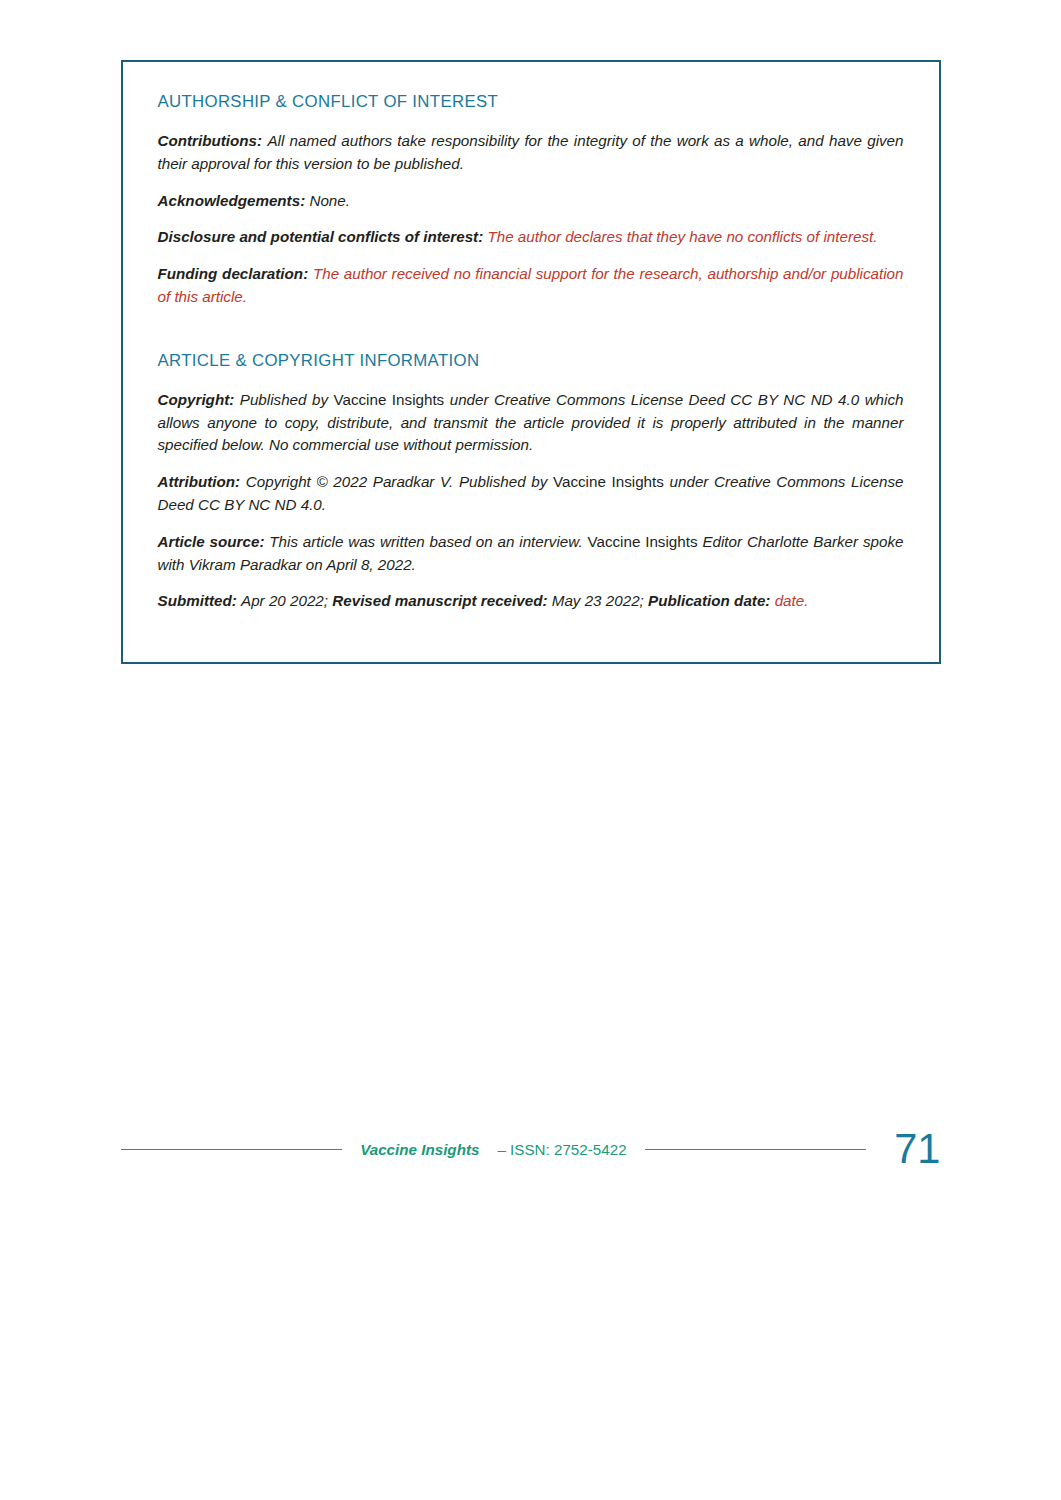Authorship & Conflict of Interest
Contributions: All named authors take responsibility for the integrity of the work as a whole, and have given their approval for this version to be published.
Acknowledgements: None.
Disclosure and potential conflicts of interest: The author declares that they have no conflicts of interest.
Funding declaration: The author received no financial support for the research, authorship and/or publication of this article.
Article & Copyright Information
Copyright: Published by Vaccine Insights under Creative Commons License Deed CC BY NC ND 4.0 which allows anyone to copy, distribute, and transmit the article provided it is properly attributed in the manner specified below. No commercial use without permission.
Attribution: Copyright © 2022 Paradkar V. Published by Vaccine Insights under Creative Commons License Deed CC BY NC ND 4.0.
Article source: This article was written based on an interview. Vaccine Insights Editor Charlotte Barker spoke with Vikram Paradkar on April 8, 2022.
Submitted: Apr 20 2022; Revised manuscript received: May 23 2022; Publication date: date.
Vaccine Insights – ISSN: 2752-5422
71